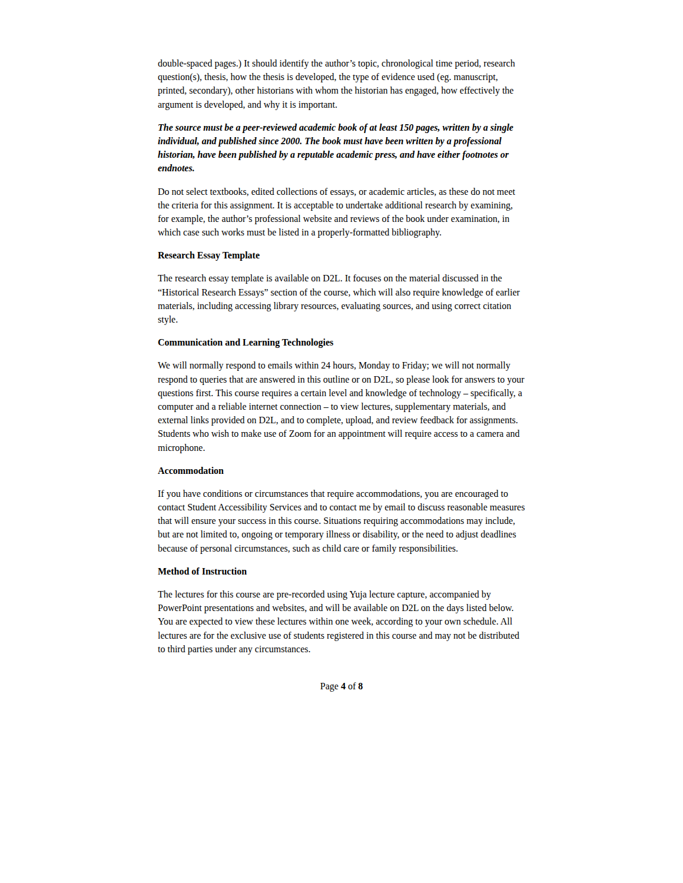double-spaced pages.) It should identify the author’s topic, chronological time period, research question(s), thesis, how the thesis is developed, the type of evidence used (eg. manuscript, printed, secondary), other historians with whom the historian has engaged, how effectively the argument is developed, and why it is important.
The source must be a peer-reviewed academic book of at least 150 pages, written by a single individual, and published since 2000. The book must have been written by a professional historian, have been published by a reputable academic press, and have either footnotes or endnotes.
Do not select textbooks, edited collections of essays, or academic articles, as these do not meet the criteria for this assignment. It is acceptable to undertake additional research by examining, for example, the author’s professional website and reviews of the book under examination, in which case such works must be listed in a properly-formatted bibliography.
Research Essay Template
The research essay template is available on D2L. It focuses on the material discussed in the “Historical Research Essays” section of the course, which will also require knowledge of earlier materials, including accessing library resources, evaluating sources, and using correct citation style.
Communication and Learning Technologies
We will normally respond to emails within 24 hours, Monday to Friday; we will not normally respond to queries that are answered in this outline or on D2L, so please look for answers to your questions first. This course requires a certain level and knowledge of technology – specifically, a computer and a reliable internet connection – to view lectures, supplementary materials, and external links provided on D2L, and to complete, upload, and review feedback for assignments. Students who wish to make use of Zoom for an appointment will require access to a camera and microphone.
Accommodation
If you have conditions or circumstances that require accommodations, you are encouraged to contact Student Accessibility Services and to contact me by email to discuss reasonable measures that will ensure your success in this course. Situations requiring accommodations may include, but are not limited to, ongoing or temporary illness or disability, or the need to adjust deadlines because of personal circumstances, such as child care or family responsibilities.
Method of Instruction
The lectures for this course are pre-recorded using Yuja lecture capture, accompanied by PowerPoint presentations and websites, and will be available on D2L on the days listed below. You are expected to view these lectures within one week, according to your own schedule. All lectures are for the exclusive use of students registered in this course and may not be distributed to third parties under any circumstances.
Page 4 of 8